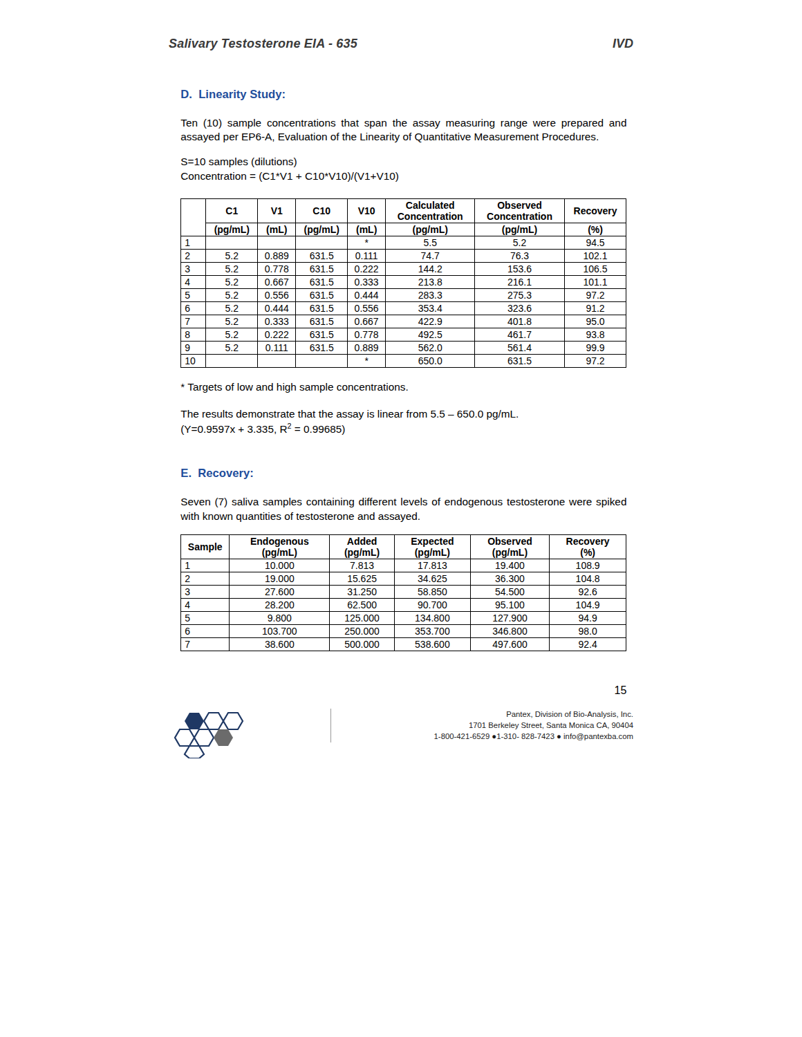Salivary Testosterone EIA - 635
IVD
D. Linearity Study:
Ten (10) sample concentrations that span the assay measuring range were prepared and assayed per EP6-A, Evaluation of the Linearity of Quantitative Measurement Procedures.
S=10 samples (dilutions)
Concentration = (C1*V1 + C10*V10)/(V1+V10)
| | C1 | V1 | C10 | V10 | Calculated Concentration | Observed Concentration | Recovery |
| --- | --- | --- | --- | --- | --- | --- | --- |
| (pg/mL) | (mL) | (pg/mL) | (mL) | (pg/mL) | (pg/mL) | (%) |
| 1 | | | | * | 5.5 | 5.2 | 94.5 |
| 2 | 5.2 | 0.889 | 631.5 | 0.111 | 74.7 | 76.3 | 102.1 |
| 3 | 5.2 | 0.778 | 631.5 | 0.222 | 144.2 | 153.6 | 106.5 |
| 4 | 5.2 | 0.667 | 631.5 | 0.333 | 213.8 | 216.1 | 101.1 |
| 5 | 5.2 | 0.556 | 631.5 | 0.444 | 283.3 | 275.3 | 97.2 |
| 6 | 5.2 | 0.444 | 631.5 | 0.556 | 353.4 | 323.6 | 91.2 |
| 7 | 5.2 | 0.333 | 631.5 | 0.667 | 422.9 | 401.8 | 95.0 |
| 8 | 5.2 | 0.222 | 631.5 | 0.778 | 492.5 | 461.7 | 93.8 |
| 9 | 5.2 | 0.111 | 631.5 | 0.889 | 562.0 | 561.4 | 99.9 |
| 10 | | | | * | 650.0 | 631.5 | 97.2 |
* Targets of low and high sample concentrations.
The results demonstrate that the assay is linear from 5.5 – 650.0 pg/mL.
(Y=0.9597x + 3.335, R2 = 0.99685)
E. Recovery:
Seven (7) saliva samples containing different levels of endogenous testosterone were spiked with known quantities of testosterone and assayed.
| Sample | Endogenous (pg/mL) | Added (pg/mL) | Expected (pg/mL) | Observed (pg/mL) | Recovery (%) |
| --- | --- | --- | --- | --- | --- |
| 1 | 10.000 | 7.813 | 17.813 | 19.400 | 108.9 |
| 2 | 19.000 | 15.625 | 34.625 | 36.300 | 104.8 |
| 3 | 27.600 | 31.250 | 58.850 | 54.500 | 92.6 |
| 4 | 28.200 | 62.500 | 90.700 | 95.100 | 104.9 |
| 5 | 9.800 | 125.000 | 134.800 | 127.900 | 94.9 |
| 6 | 103.700 | 250.000 | 353.700 | 346.800 | 98.0 |
| 7 | 38.600 | 500.000 | 538.600 | 497.600 | 92.4 |
15
Pantex, Division of Bio-Analysis, Inc.
1701 Berkeley Street, Santa Monica CA, 90404
1-800-421-6529 ●1-310- 828-7423 ● info@pantexba.com